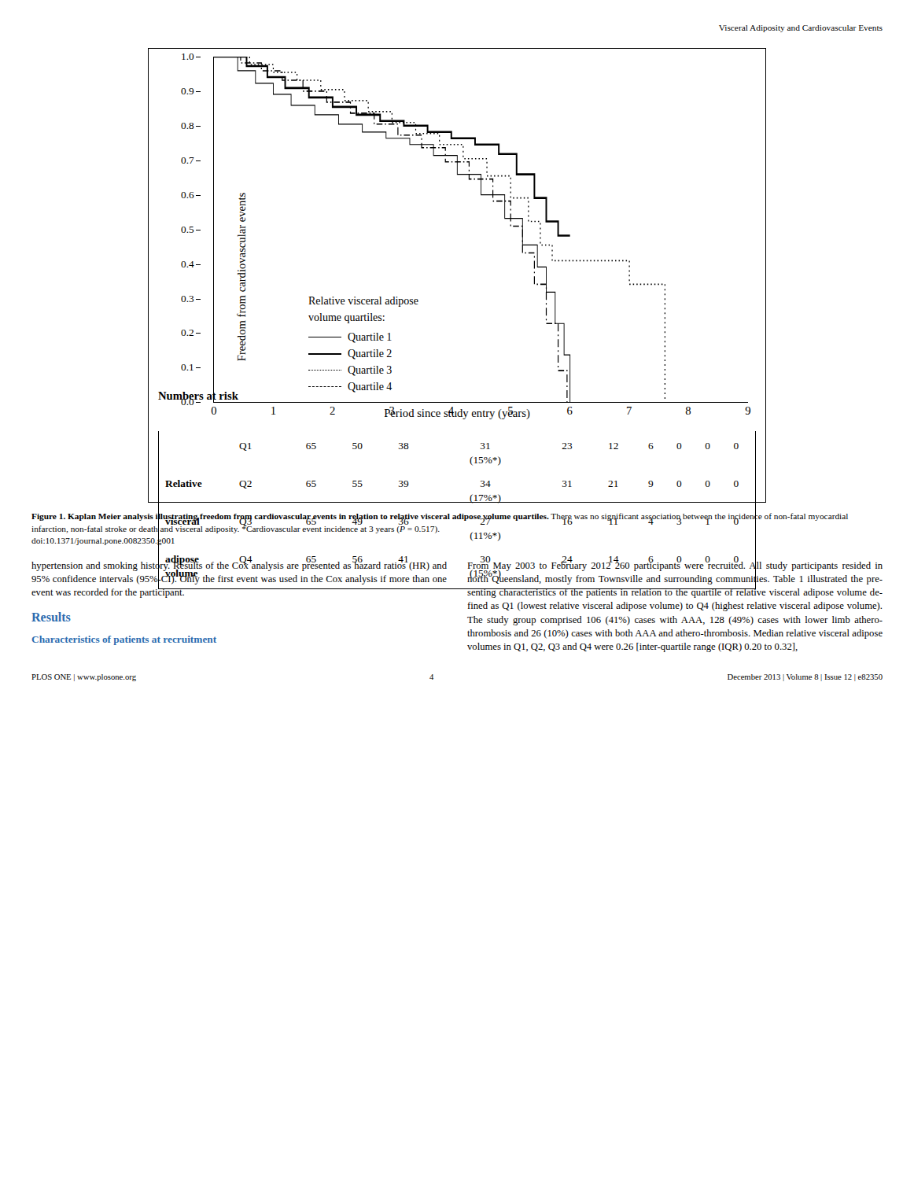Visceral Adiposity and Cardiovascular Events
Freedom from cardiovascular events
1.0
0.9
0.8
0.7
0.6
0.5
0.4
0.3
0.2
0.1
0.0
0
1
2
3
4
5
6
7
8
9
Relative visceral adipose
volume quartiles:
Quartile 1
Quartile 2
Quartile 3
Quartile 4
Numbers at risk
Period since study entry (years)
| | Q1 | 65 | 50 | 38 | 31 (15%*) | 23 | 12 | 6 | 0 | 0 | 0 |
| Relative | Q2 | 65 | 55 | 39 | 34 (17%*) | 31 | 21 | 9 | 0 | 0 | 0 |
| visceral | Q3 | 65 | 49 | 36 | 27 (11%*) | 16 | 11 | 4 | 3 | 1 | 0 |
| adipose volume | Q4 | 65 | 56 | 41 | 30 (15%*) | 24 | 14 | 6 | 0 | 0 | 0 |
Figure 1. Kaplan Meier analysis illustrating freedom from cardiovascular events in relation to relative visceral adipose volume quartiles. There was no significant association between the incidence of non-fatal myocardial infarction, non-fatal stroke or death and visceral adiposity. *Cardiovascular event incidence at 3 years (P = 0.517).
doi:10.1371/journal.pone.0082350.g001
hypertension and smoking history. Results of the Cox analysis are presented as hazard ratios (HR) and 95% confidence intervals (95%-CI). Only the first event was used in the Cox analysis if more than one event was recorded for the participant.
Results
Characteristics of patients at recruitment
From May 2003 to February 2012 260 participants were recruited. All study participants resided in north Queensland, mostly from Townsville and surrounding communities. Table 1 illustrated the presenting characteristics of the patients in relation to the quartile of relative visceral adipose volume defined as Q1 (lowest relative visceral adipose volume) to Q4 (highest relative visceral adipose volume). The study group comprised 106 (41%) cases with AAA, 128 (49%) cases with lower limb athero-thrombosis and 26 (10%) cases with both AAA and athero-thrombosis. Median relative visceral adipose volumes in Q1, Q2, Q3 and Q4 were 0.26 [inter-quartile range (IQR) 0.20 to 0.32],
PLOS ONE | www.plosone.org
4
December 2013 | Volume 8 | Issue 12 | e82350